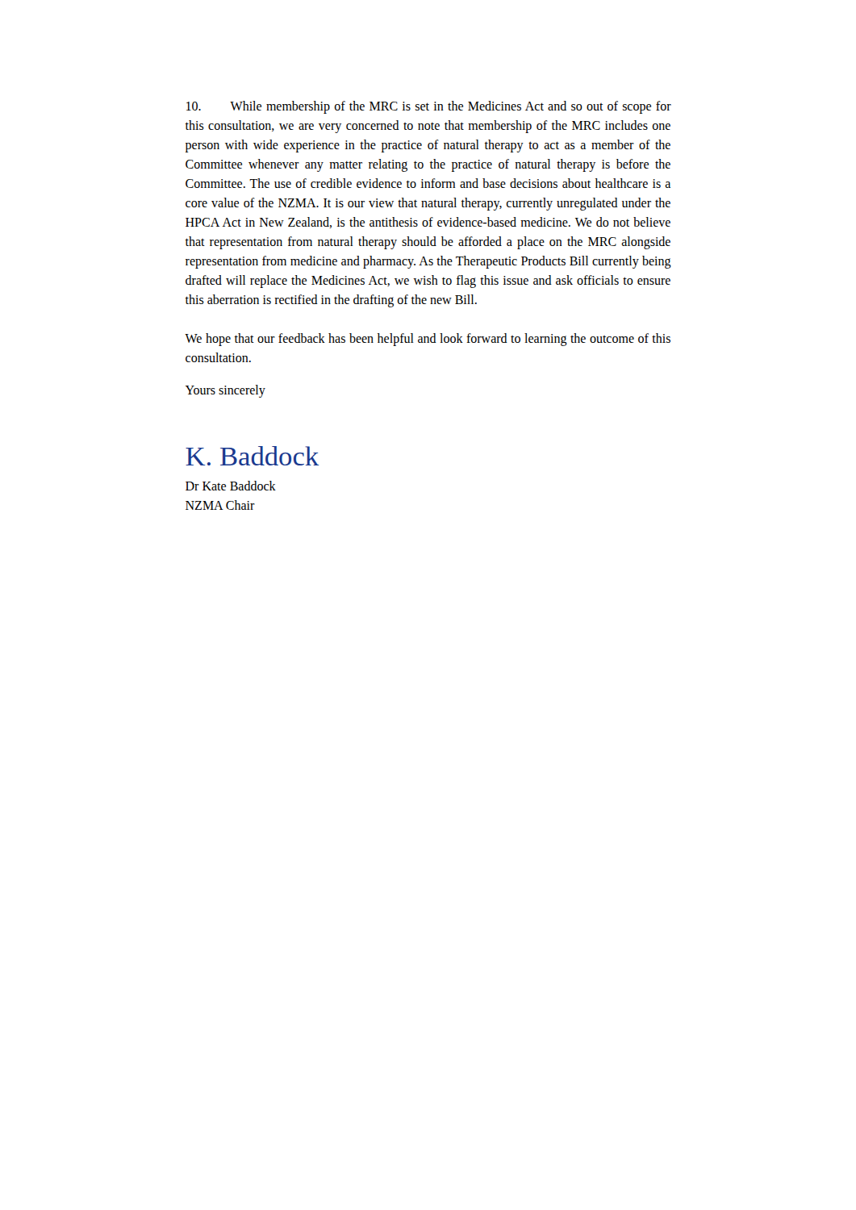10. While membership of the MRC is set in the Medicines Act and so out of scope for this consultation, we are very concerned to note that membership of the MRC includes one person with wide experience in the practice of natural therapy to act as a member of the Committee whenever any matter relating to the practice of natural therapy is before the Committee. The use of credible evidence to inform and base decisions about healthcare is a core value of the NZMA. It is our view that natural therapy, currently unregulated under the HPCA Act in New Zealand, is the antithesis of evidence-based medicine. We do not believe that representation from natural therapy should be afforded a place on the MRC alongside representation from medicine and pharmacy. As the Therapeutic Products Bill currently being drafted will replace the Medicines Act, we wish to flag this issue and ask officials to ensure this aberration is rectified in the drafting of the new Bill.
We hope that our feedback has been helpful and look forward to learning the outcome of this consultation.
Yours sincerely
K. Baddock
Dr Kate Baddock
NZMA Chair